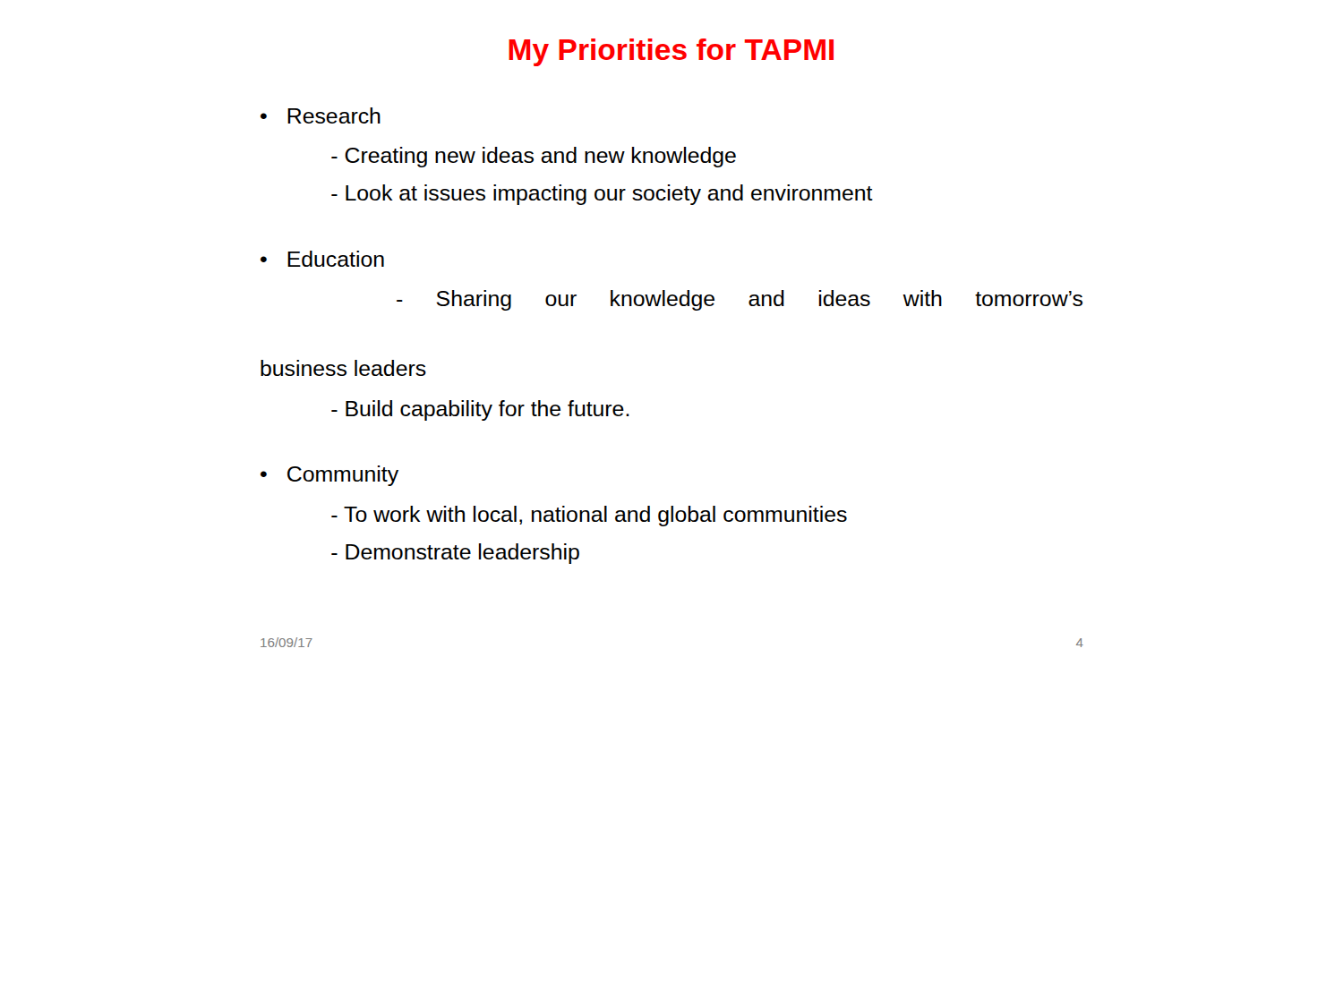My Priorities for TAPMI
•Research
- Creating new ideas and new knowledge
- Look at issues impacting our society and environment
•Education
- Sharing our knowledge and ideas with tomorrow’s
business leaders
- Build capability for the future.
•Community
- To work with local, national and global communities
- Demonstrate leadership
16/09/17 4